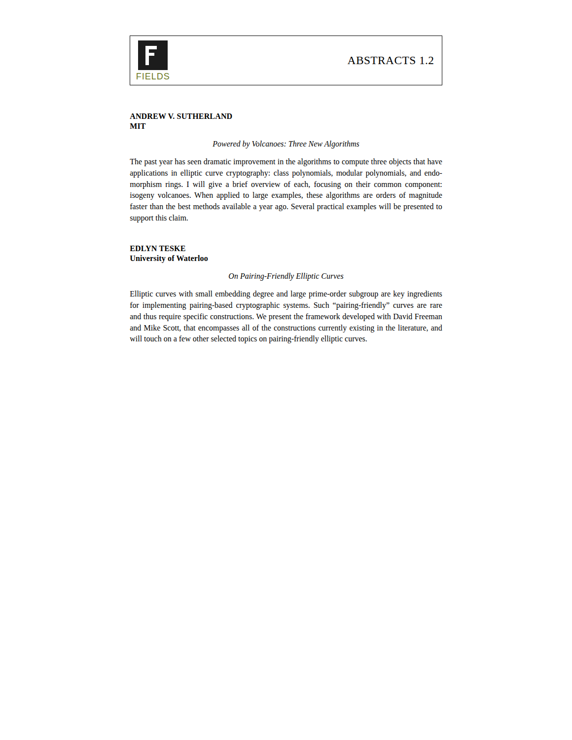FIELDS
ABSTRACTS 1.2
ANDREW V. SUTHERLAND
MIT
Powered by Volcanoes: Three New Algorithms
The past year has seen dramatic improvement in the algorithms to compute three objects that have applications in elliptic curve cryptography: class polynomials, modular polynomials, and endomorphism rings. I will give a brief overview of each, focusing on their common component: isogeny volcanoes. When applied to large examples, these algorithms are orders of magnitude faster than the best methods available a year ago. Several practical examples will be presented to support this claim.
EDLYN TESKE
University of Waterloo
On Pairing-Friendly Elliptic Curves
Elliptic curves with small embedding degree and large prime-order subgroup are key ingredients for implementing pairing-based cryptographic systems. Such “pairing-friendly” curves are rare and thus require specific constructions. We present the framework developed with David Freeman and Mike Scott, that encompasses all of the constructions currently existing in the literature, and will touch on a few other selected topics on pairing-friendly elliptic curves.